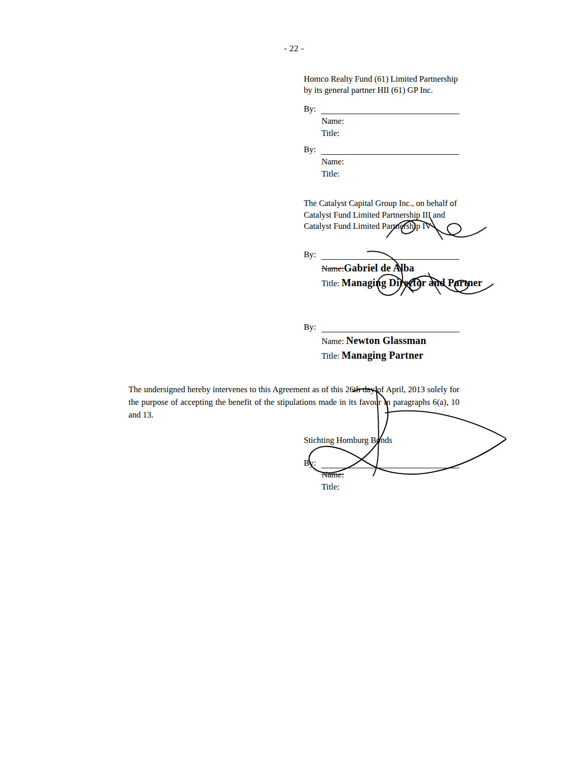- 22 -
Homco Realty Fund (61) Limited Partnership
by its general partner HII (61) GP Inc.
By:
Name:
Title:
By:
Name:
Title:
The Catalyst Capital Group Inc., on behalf of
Catalyst Fund Limited Partnership III and
Catalyst Fund Limited Partnership IV
By:
Name: Gabriel de Alba
Title: Managing Director and Partner
By:
Name: Newton Glassman
Title: Managing Partner
The undersigned hereby intervenes to this Agreement as of this 26th day of April, 2013 solely for the purpose of accepting the benefit of the stipulations made in its favour in paragraphs 6(a), 10 and 13.
Stichting Homburg Bonds
By:
Name:
Title: